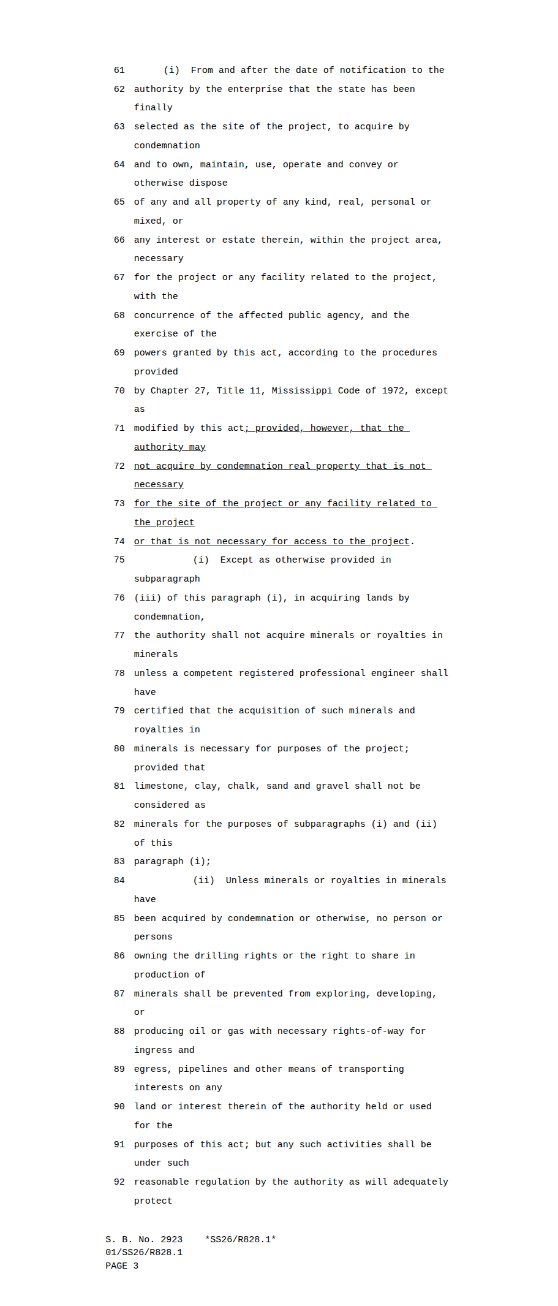(i) From and after the date of notification to the
authority by the enterprise that the state has been finally
selected as the site of the project, to acquire by condemnation
and to own, maintain, use, operate and convey or otherwise dispose
of any and all property of any kind, real, personal or mixed, or
any interest or estate therein, within the project area, necessary
for the project or any facility related to the project, with the
concurrence of the affected public agency, and the exercise of the
powers granted by this act, according to the procedures provided
by Chapter 27, Title 11, Mississippi Code of 1972, except as
modified by this act; provided, however, that the authority may
not acquire by condemnation real property that is not necessary
for the site of the project or any facility related to the project
or that is not necessary for access to the project.
(i) Except as otherwise provided in subparagraph
(iii) of this paragraph (i), in acquiring lands by condemnation,
the authority shall not acquire minerals or royalties in minerals
unless a competent registered professional engineer shall have
certified that the acquisition of such minerals and royalties in
minerals is necessary for purposes of the project; provided that
limestone, clay, chalk, sand and gravel shall not be considered as
minerals for the purposes of subparagraphs (i) and (ii) of this
paragraph (i);
(ii) Unless minerals or royalties in minerals have
been acquired by condemnation or otherwise, no person or persons
owning the drilling rights or the right to share in production of
minerals shall be prevented from exploring, developing, or
producing oil or gas with necessary rights-of-way for ingress and
egress, pipelines and other means of transporting interests on any
land or interest therein of the authority held or used for the
purposes of this act; but any such activities shall be under such
reasonable regulation by the authority as will adequately protect
S. B. No. 2923 *SS26/R828.1*
01/SS26/R828.1
PAGE 3